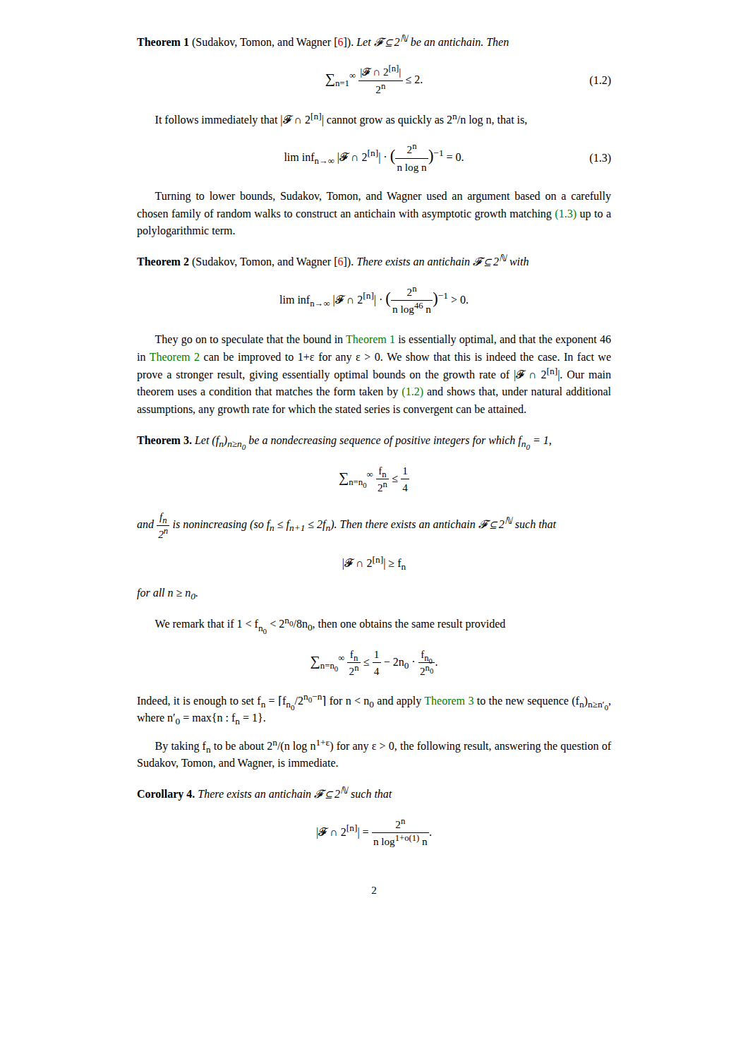Theorem 1 (Sudakov, Tomon, and Wagner [6]). Let 𝓕 ⊆ 2ℕ be an antichain. Then
∑n=1∞ |𝓕 ∩ 2[n]|2n ≤ 2. (1.2)
It follows immediately that |𝓕 ∩ 2[n]| cannot grow as quickly as 2n/n log n, that is,
lim infn→∞ |𝓕 ∩ 2[n]| · (2n n log n)−1 = 0. (1.3)
Turning to lower bounds, Sudakov, Tomon, and Wagner used an argument based on a carefully chosen family of random walks to construct an antichain with asymptotic growth matching (1.3) up to a polylogarithmic term.
Theorem 2 (Sudakov, Tomon, and Wagner [6]). There exists an antichain 𝓕 ⊆ 2ℕ with
lim infn→∞ |𝓕 ∩ 2[n]| · (2n n log46 n)−1 > 0.
They go on to speculate that the bound in Theorem 1 is essentially optimal, and that the exponent 46 in Theorem 2 can be improved to 1+ε for any ε > 0. We show that this is indeed the case. In fact we prove a stronger result, giving essentially optimal bounds on the growth rate of |𝓕 ∩ 2[n]|. Our main theorem uses a condition that matches the form taken by (1.2) and shows that, under natural additional assumptions, any growth rate for which the stated series is convergent can be attained.
Theorem 3. Let (fn)n≥n0 be a nondecreasing sequence of positive integers for which fn0 = 1,
∑n=n0∞ fn 2n ≤ 14
and fn 2n is nonincreasing (so fn ≤ fn+1 ≤ 2fn). Then there exists an antichain 𝓕 ⊆ 2ℕ such that
|𝓕 ∩ 2[n]| ≥ fn
for all n ≥ n0.
We remark that if 1 < fn0 < 2n0/8n0, then one obtains the same result provided
∑n=n0∞ fn 2n ≤ 14 − 2n0 · fn02n0.
Indeed, it is enough to set fn = ⌈fn0/2n0−n⌉ for n < n0 and apply Theorem 3 to the new sequence (fn)n≥n′0, where n′0 = max{n : fn = 1}.
By taking fn to be about 2n/(n log n1+ε) for any ε > 0, the following result, answering the question of Sudakov, Tomon, and Wagner, is immediate.
Corollary 4. There exists an antichain 𝓕 ⊆ 2ℕ such that
|𝓕 ∩ 2[n]| = 2n n log1+o(1) n.
2